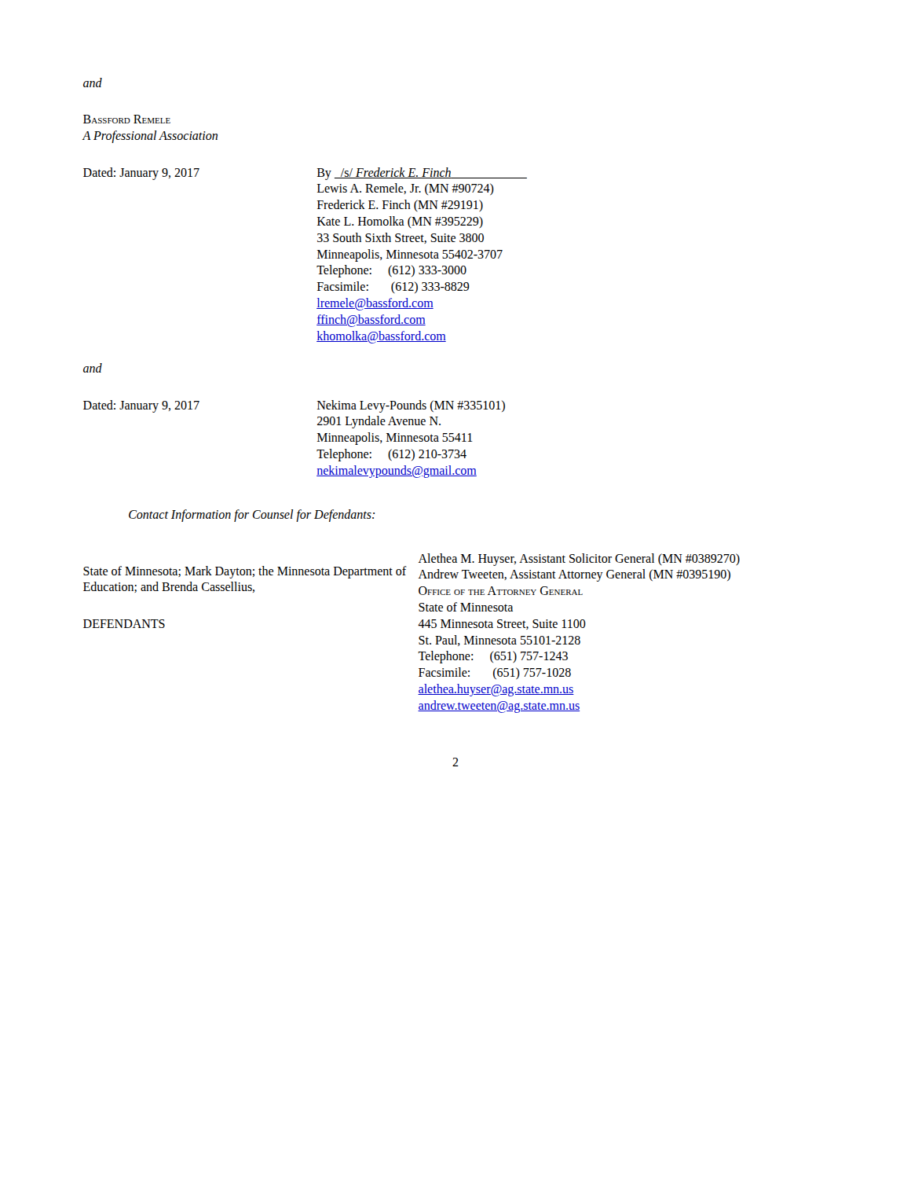and
Bassford Remele
A Professional Association
Dated: January 9, 2017
By /s/ Frederick E. Finch____________
Lewis A. Remele, Jr. (MN #90724)
Frederick E. Finch (MN #29191)
Kate L. Homolka (MN #395229)
33 South Sixth Street, Suite 3800
Minneapolis, Minnesota 55402-3707
Telephone: (612) 333-3000
Facsimile: (612) 333-8829
lremele@bassford.com
ffinch@bassford.com
khomolka@bassford.com
and
Dated: January 9, 2017
Nekima Levy-Pounds (MN #335101)
2901 Lyndale Avenue N.
Minneapolis, Minnesota 55411
Telephone: (612) 210-3734
nekimalevypounds@gmail.com
Contact Information for Counsel for Defendants:
| State of Minnesota; Mark Dayton; the Minnesota Department of Education; and Brenda Cassellius, DEFENDANTS | Alethea M. Huyser, Assistant Solicitor General (MN #0389270) Andrew Tweeten, Assistant Attorney General (MN #0395190) Office of the Attorney General State of Minnesota 445 Minnesota Street, Suite 1100 St. Paul, Minnesota 55101-2128 Telephone: (651) 757-1243 Facsimile: (651) 757-1028 alethea.huyser@ag.state.mn.us andrew.tweeten@ag.state.mn.us |
2